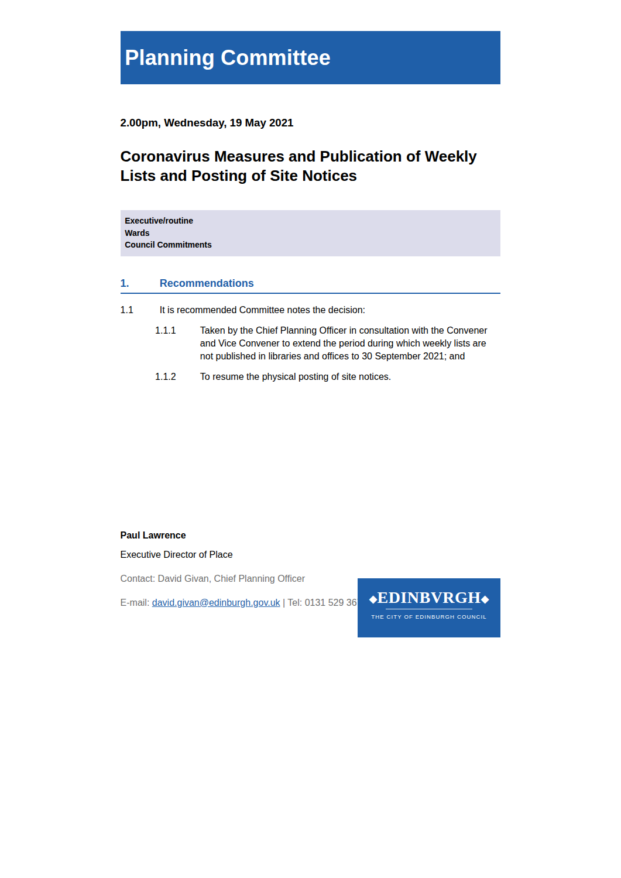Planning Committee
2.00pm, Wednesday, 19 May 2021
Coronavirus Measures and Publication of Weekly Lists and Posting of Site Notices
Executive/routine
Wards
Council Commitments
1. Recommendations
1.1 It is recommended Committee notes the decision:
1.1.1 Taken by the Chief Planning Officer in consultation with the Convener and Vice Convener to extend the period during which weekly lists are not published in libraries and offices to 30 September 2021; and
1.1.2 To resume the physical posting of site notices.
Paul Lawrence
Executive Director of Place
Contact: David Givan, Chief Planning Officer
E-mail: david.givan@edinburgh.gov.uk | Tel: 0131 529 3679
◆EDINBVRGH◆
THE CITY OF EDINBURGH COUNCIL